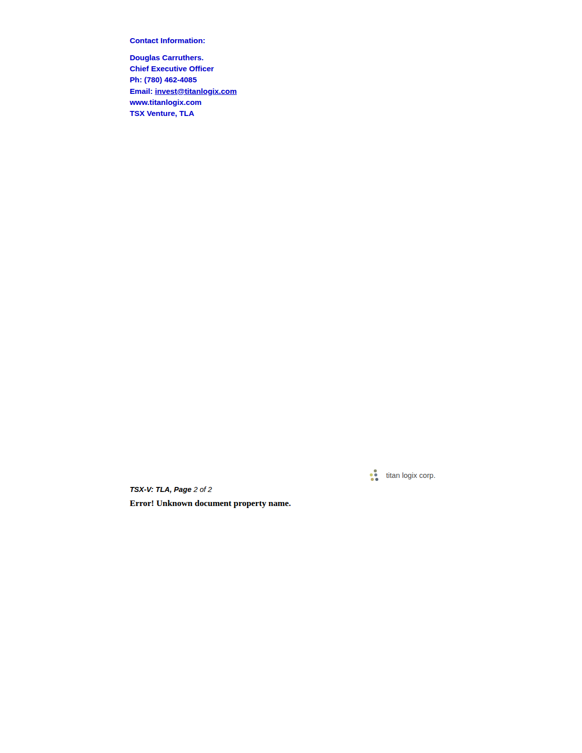Contact Information:
Douglas Carruthers.
Chief Executive Officer
Ph: (780) 462-4085
Email: invest@titanlogix.com
www.titanlogix.com
TSX Venture, TLA
TSX-V: TLA, Page 2 of 2
Error! Unknown document property name.
titan logix corp.